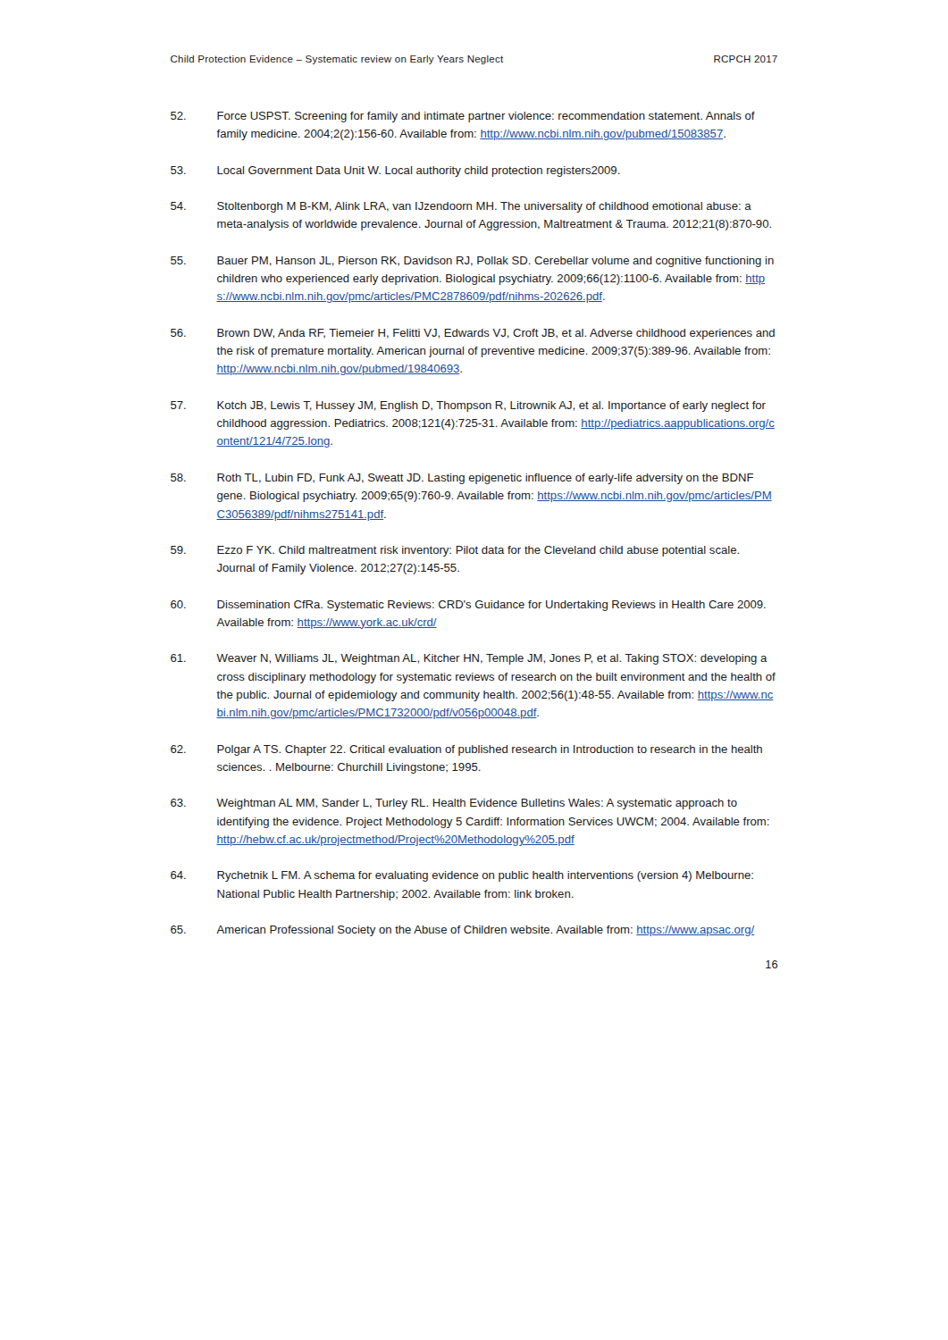Child Protection Evidence – Systematic review on Early Years Neglect
RCPCH 2017
52. Force USPST. Screening for family and intimate partner violence: recommendation statement. Annals of family medicine. 2004;2(2):156-60. Available from: http://www.ncbi.nlm.nih.gov/pubmed/15083857.
53. Local Government Data Unit W. Local authority child protection registers2009.
54. Stoltenborgh M B-KM, Alink LRA, van IJzendoorn MH. The universality of childhood emotional abuse: a meta-analysis of worldwide prevalence. Journal of Aggression, Maltreatment & Trauma. 2012;21(8):870-90.
55. Bauer PM, Hanson JL, Pierson RK, Davidson RJ, Pollak SD. Cerebellar volume and cognitive functioning in children who experienced early deprivation. Biological psychiatry. 2009;66(12):1100-6. Available from: https://www.ncbi.nlm.nih.gov/pmc/articles/PMC2878609/pdf/nihms-202626.pdf.
56. Brown DW, Anda RF, Tiemeier H, Felitti VJ, Edwards VJ, Croft JB, et al. Adverse childhood experiences and the risk of premature mortality. American journal of preventive medicine. 2009;37(5):389-96. Available from: http://www.ncbi.nlm.nih.gov/pubmed/19840693.
57. Kotch JB, Lewis T, Hussey JM, English D, Thompson R, Litrownik AJ, et al. Importance of early neglect for childhood aggression. Pediatrics. 2008;121(4):725-31. Available from: http://pediatrics.aappublications.org/content/121/4/725.long.
58. Roth TL, Lubin FD, Funk AJ, Sweatt JD. Lasting epigenetic influence of early-life adversity on the BDNF gene. Biological psychiatry. 2009;65(9):760-9. Available from: https://www.ncbi.nlm.nih.gov/pmc/articles/PMC3056389/pdf/nihms275141.pdf.
59. Ezzo F YK. Child maltreatment risk inventory: Pilot data for the Cleveland child abuse potential scale. Journal of Family Violence. 2012;27(2):145-55.
60. Dissemination CfRa. Systematic Reviews: CRD's Guidance for Undertaking Reviews in Health Care 2009. Available from: https://www.york.ac.uk/crd/
61. Weaver N, Williams JL, Weightman AL, Kitcher HN, Temple JM, Jones P, et al. Taking STOX: developing a cross disciplinary methodology for systematic reviews of research on the built environment and the health of the public. Journal of epidemiology and community health. 2002;56(1):48-55. Available from: https://www.ncbi.nlm.nih.gov/pmc/articles/PMC1732000/pdf/v056p00048.pdf.
62. Polgar A TS. Chapter 22. Critical evaluation of published research in Introduction to research in the health sciences. . Melbourne: Churchill Livingstone; 1995.
63. Weightman AL MM, Sander L, Turley RL. Health Evidence Bulletins Wales: A systematic approach to identifying the evidence. Project Methodology 5 Cardiff: Information Services UWCM; 2004. Available from: http://hebw.cf.ac.uk/projectmethod/Project%20Methodology%205.pdf
64. Rychetnik L FM. A schema for evaluating evidence on public health interventions (version 4) Melbourne: National Public Health Partnership; 2002. Available from: link broken.
65. American Professional Society on the Abuse of Children website. Available from: https://www.apsac.org/
16